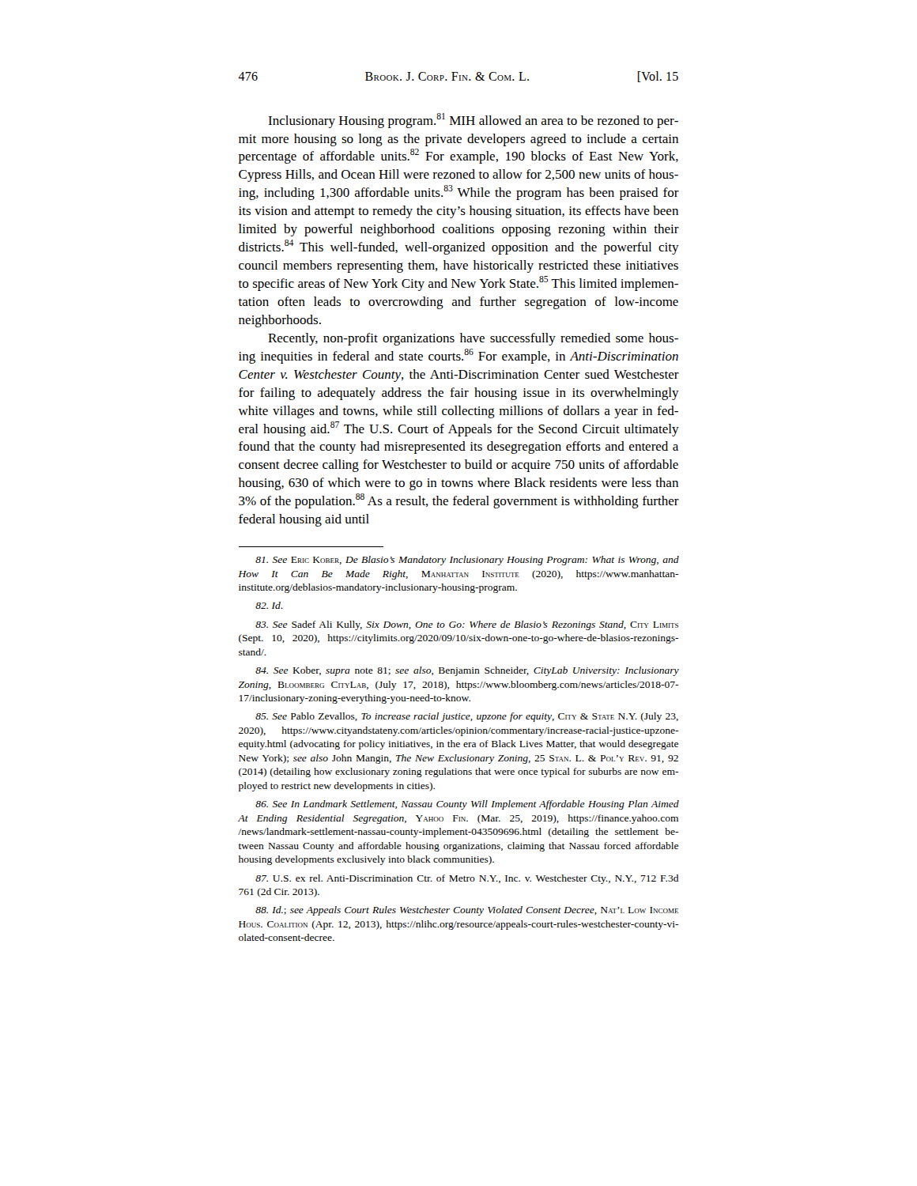476 Brook. J. Corp. Fin. & Com. L. [Vol. 15
Inclusionary Housing program.81 MIH allowed an area to be rezoned to permit more housing so long as the private developers agreed to include a certain percentage of affordable units.82 For example, 190 blocks of East New York, Cypress Hills, and Ocean Hill were rezoned to allow for 2,500 new units of housing, including 1,300 affordable units.83 While the program has been praised for its vision and attempt to remedy the city’s housing situation, its effects have been limited by powerful neighborhood coalitions opposing rezoning within their districts.84 This well-funded, well-organized opposition and the powerful city council members representing them, have historically restricted these initiatives to specific areas of New York City and New York State.85 This limited implementation often leads to overcrowding and further segregation of low-income neighborhoods.
Recently, non-profit organizations have successfully remedied some housing inequities in federal and state courts.86 For example, in Anti-Discrimination Center v. Westchester County, the Anti-Discrimination Center sued Westchester for failing to adequately address the fair housing issue in its overwhelmingly white villages and towns, while still collecting millions of dollars a year in federal housing aid.87 The U.S. Court of Appeals for the Second Circuit ultimately found that the county had misrepresented its desegregation efforts and entered a consent decree calling for Westchester to build or acquire 750 units of affordable housing, 630 of which were to go in towns where Black residents were less than 3% of the population.88 As a result, the federal government is withholding further federal housing aid until
81. See Eric Kober, De Blasio’s Mandatory Inclusionary Housing Program: What is Wrong, and How It Can Be Made Right, Manhattan Institute (2020), https://www.manhattan-institute.org/deblasios-mandatory-inclusionary-housing-program.
82. Id.
83. See Sadef Ali Kully, Six Down, One to Go: Where de Blasio’s Rezonings Stand, City Limits (Sept. 10, 2020), https://citylimits.org/2020/09/10/six-down-one-to-go-where-de-blasios-rezonings-stand/.
84. See Kober, supra note 81; see also, Benjamin Schneider, CityLab University: Inclusionary Zoning, Bloomberg CityLab, (July 17, 2018), https://www.bloomberg.com/news/articles/2018-07-17/inclusionary-zoning-everything-you-need-to-know.
85. See Pablo Zevallos, To increase racial justice, upzone for equity, City & State N.Y. (July 23, 2020), https://www.cityandstateny.com/articles/opinion/commentary/increase-racial-justice-upzone-equity.html (advocating for policy initiatives, in the era of Black Lives Matter, that would desegregate New York); see also John Mangin, The New Exclusionary Zoning, 25 Stan. L. & Pol’y Rev. 91, 92 (2014) (detailing how exclusionary zoning regulations that were once typical for suburbs are now employed to restrict new developments in cities).
86. See In Landmark Settlement, Nassau County Will Implement Affordable Housing Plan Aimed At Ending Residential Segregation, Yahoo Fin. (Mar. 25, 2019), https://finance.yahoo.com /news/landmark-settlement-nassau-county-implement-043509696.html (detailing the settlement between Nassau County and affordable housing organizations, claiming that Nassau forced affordable housing developments exclusively into black communities).
87. U.S. ex rel. Anti-Discrimination Ctr. of Metro N.Y., Inc. v. Westchester Cty., N.Y., 712 F.3d 761 (2d Cir. 2013).
88. Id.; see Appeals Court Rules Westchester County Violated Consent Decree, Nat’l Low Income Hous. Coalition (Apr. 12, 2013), https://nlihc.org/resource/appeals-court-rules-westchester-county-violated-consent-decree.